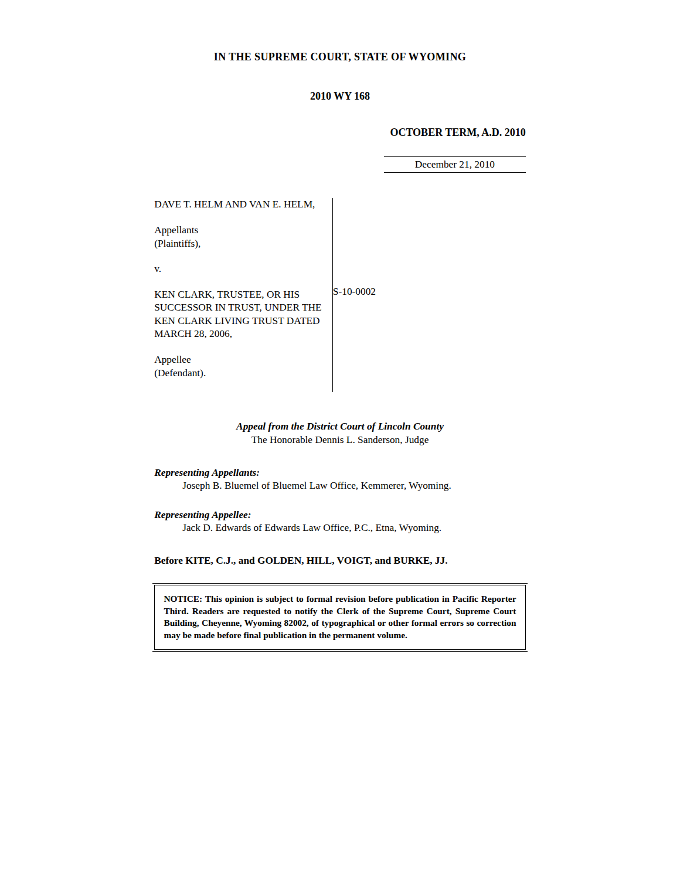IN THE SUPREME COURT, STATE OF WYOMING
2010 WY 168
OCTOBER TERM, A.D. 2010
December 21, 2010
| DAVE T. HELM and VAN E. HELM, Appellants (Plaintiffs), v. KEN CLARK, Trustee, or his successor in trust, under the Ken Clark Living Trust dated March 28, 2006, Appellee (Defendant). | S-10-0002 |
Appeal from the District Court of Lincoln County
The Honorable Dennis L. Sanderson, Judge
Representing Appellants:
Joseph B. Bluemel of Bluemel Law Office, Kemmerer, Wyoming.
Representing Appellee:
Jack D. Edwards of Edwards Law Office, P.C., Etna, Wyoming.
Before KITE, C.J., and GOLDEN, HILL, VOIGT, and BURKE, JJ.
NOTICE: This opinion is subject to formal revision before publication in Pacific Reporter Third. Readers are requested to notify the Clerk of the Supreme Court, Supreme Court Building, Cheyenne, Wyoming 82002, of typographical or other formal errors so correction may be made before final publication in the permanent volume.